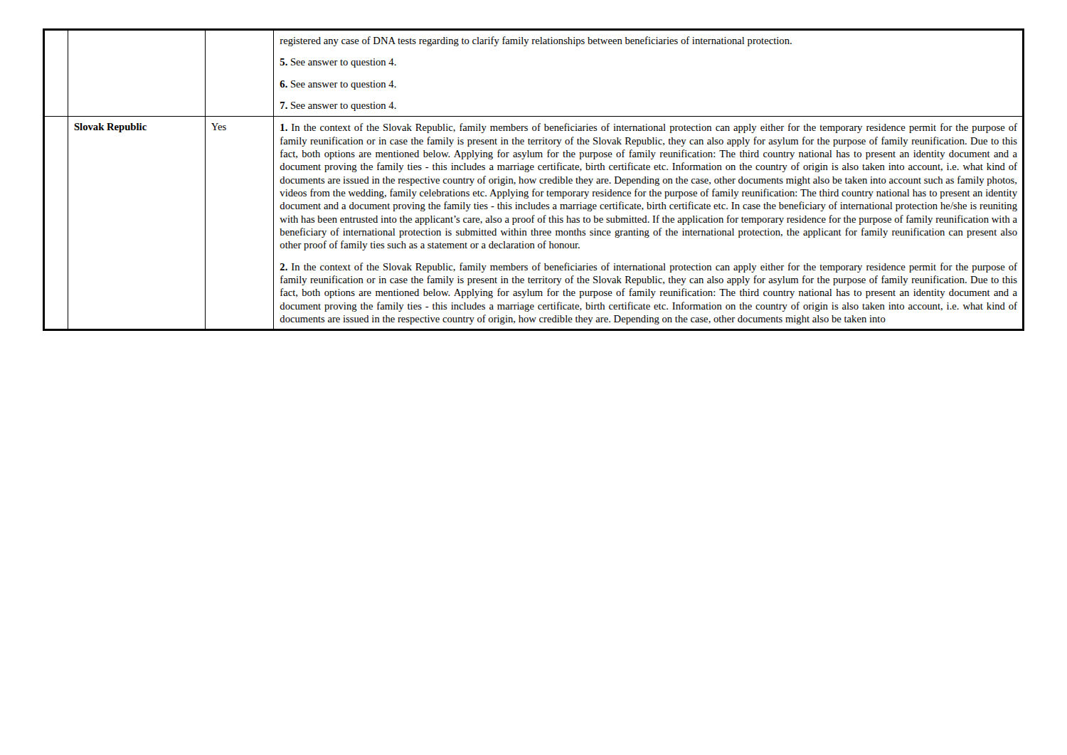| | | | registered any case of DNA tests regarding to clarify family relationships between beneficiaries of international protection. 5. See answer to question 4. 6. See answer to question 4. 7. See answer to question 4. |
| | Slovak Republic | Yes | 1. In the context of the Slovak Republic, family members of beneficiaries of international protection can apply either for the temporary residence permit for the purpose of family reunification or in case the family is present in the territory of the Slovak Republic, they can also apply for asylum for the purpose of family reunification. Due to this fact, both options are mentioned below. Applying for asylum for the purpose of family reunification: The third country national has to present an identity document and a document proving the family ties - this includes a marriage certificate, birth certificate etc. Information on the country of origin is also taken into account, i.e. what kind of documents are issued in the respective country of origin, how credible they are. Depending on the case, other documents might also be taken into account such as family photos, videos from the wedding, family celebrations etc. Applying for temporary residence for the purpose of family reunification: The third country national has to present an identity document and a document proving the family ties - this includes a marriage certificate, birth certificate etc. In case the beneficiary of international protection he/she is reuniting with has been entrusted into the applicant’s care, also a proof of this has to be submitted. If the application for temporary residence for the purpose of family reunification with a beneficiary of international protection is submitted within three months since granting of the international protection, the applicant for family reunification can present also other proof of family ties such as a statement or a declaration of honour. 2. In the context of the Slovak Republic, family members of beneficiaries of international protection can apply either for the temporary residence permit for the purpose of family reunification or in case the family is present in the territory of the Slovak Republic, they can also apply for asylum for the purpose of family reunification. Due to this fact, both options are mentioned below. Applying for asylum for the purpose of family reunification: The third country national has to present an identity document and a document proving the family ties - this includes a marriage certificate, birth certificate etc. Information on the country of origin is also taken into account, i.e. what kind of documents are issued in the respective country of origin, how credible they are. Depending on the case, other documents might also be taken into |